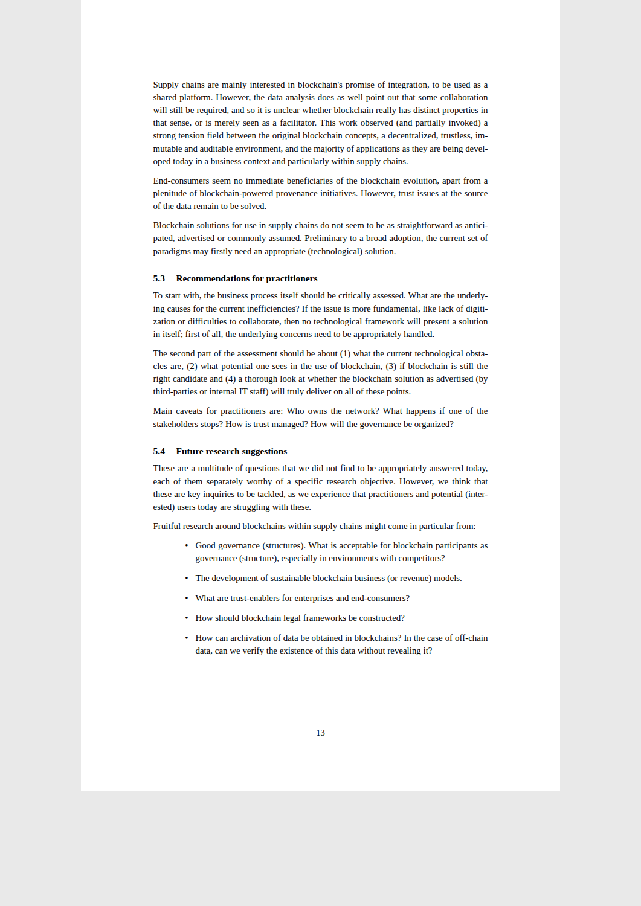Supply chains are mainly interested in blockchain's promise of integration, to be used as a shared platform. However, the data analysis does as well point out that some collaboration will still be required, and so it is unclear whether blockchain really has distinct properties in that sense, or is merely seen as a facilitator. This work observed (and partially invoked) a strong tension field between the original blockchain concepts, a decentralized, trustless, immutable and auditable environment, and the majority of applications as they are being developed today in a business context and particularly within supply chains.
End-consumers seem no immediate beneficiaries of the blockchain evolution, apart from a plenitude of blockchain-powered provenance initiatives. However, trust issues at the source of the data remain to be solved.
Blockchain solutions for use in supply chains do not seem to be as straightforward as anticipated, advertised or commonly assumed. Preliminary to a broad adoption, the current set of paradigms may firstly need an appropriate (technological) solution.
5.3 Recommendations for practitioners
To start with, the business process itself should be critically assessed. What are the underlying causes for the current inefficiencies? If the issue is more fundamental, like lack of digitization or difficulties to collaborate, then no technological framework will present a solution in itself; first of all, the underlying concerns need to be appropriately handled.
The second part of the assessment should be about (1) what the current technological obstacles are, (2) what potential one sees in the use of blockchain, (3) if blockchain is still the right candidate and (4) a thorough look at whether the blockchain solution as advertised (by third-parties or internal IT staff) will truly deliver on all of these points.
Main caveats for practitioners are: Who owns the network? What happens if one of the stakeholders stops? How is trust managed? How will the governance be organized?
5.4 Future research suggestions
These are a multitude of questions that we did not find to be appropriately answered today, each of them separately worthy of a specific research objective. However, we think that these are key inquiries to be tackled, as we experience that practitioners and potential (interested) users today are struggling with these.
Fruitful research around blockchains within supply chains might come in particular from:
Good governance (structures). What is acceptable for blockchain participants as governance (structure), especially in environments with competitors?
The development of sustainable blockchain business (or revenue) models.
What are trust-enablers for enterprises and end-consumers?
How should blockchain legal frameworks be constructed?
How can archivation of data be obtained in blockchains? In the case of off-chain data, can we verify the existence of this data without revealing it?
13